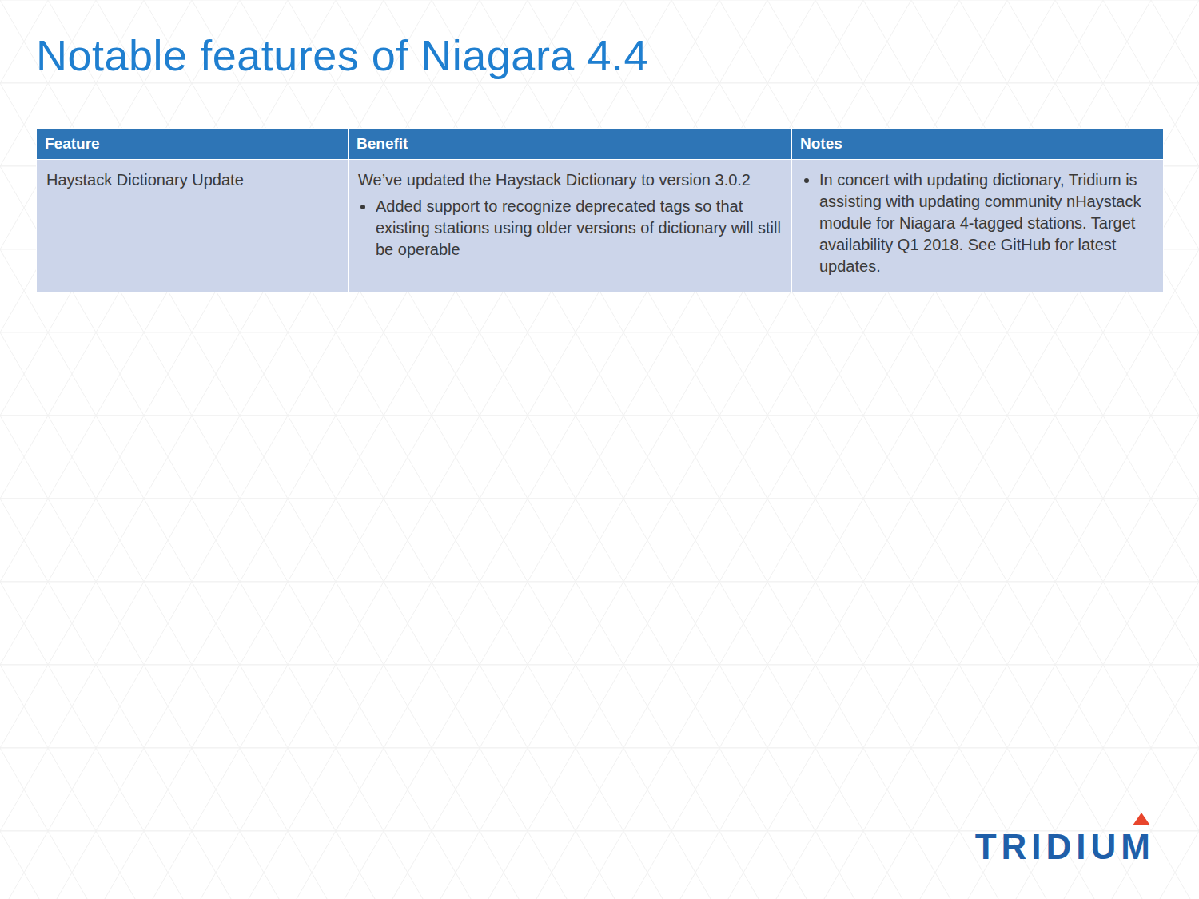Notable features of Niagara 4.4
| Feature | Benefit | Notes |
| --- | --- | --- |
| Haystack Dictionary Update | We’ve updated the Haystack Dictionary to version 3.0.2 Added support to recognize deprecated tags so that existing stations using older versions of dictionary will still be operable | In concert with updating dictionary, Tridium is assisting with updating community nHaystack module for Niagara 4-tagged stations. Target availability Q1 2018. See GitHub for latest updates. |
TRIDIUM